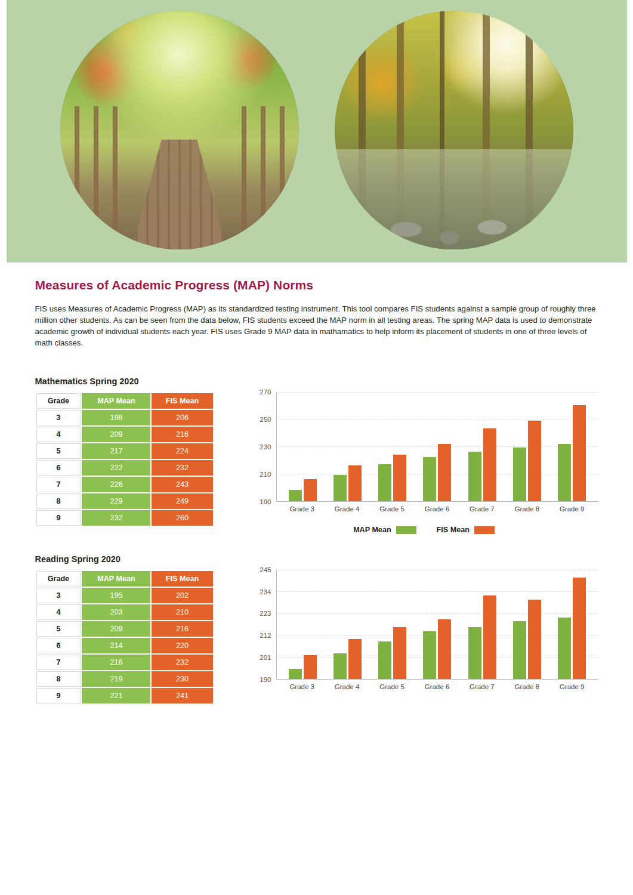Measures of Academic Progress (MAP) Norms
FIS uses Measures of Academic Progress (MAP) as its standardized testing instrument. This tool compares FIS students against a sample group of roughly three million other students. As can be seen from the data below, FIS students exceed the MAP norm in all testing areas. The spring MAP data is used to demonstrate academic growth of individual students each year. FIS uses Grade 9 MAP data in mathamatics to help inform its placement of students in one of three levels of math classes.
Mathematics Spring 2020
| Grade | MAP Mean | FIS Mean |
| --- | --- | --- |
| 3 | 198 | 206 |
| 4 | 209 | 216 |
| 5 | 217 | 224 |
| 6 | 222 | 232 |
| 7 | 226 | 243 |
| 8 | 229 | 249 |
| 9 | 232 | 260 |
270 250 230 210 190
Grade 3 Grade 4 Grade 5 Grade 6 Grade 7 Grade 8 Grade 9
MAP Mean FIS Mean
Reading Spring 2020
| Grade | MAP Mean | FIS Mean |
| --- | --- | --- |
| 3 | 195 | 202 |
| 4 | 203 | 210 |
| 5 | 209 | 216 |
| 6 | 214 | 220 |
| 7 | 216 | 232 |
| 8 | 219 | 230 |
| 9 | 221 | 241 |
245 234 223 212 201 190
Grade 3 Grade 4 Grade 5 Grade 6 Grade 7 Grade 8 Grade 9